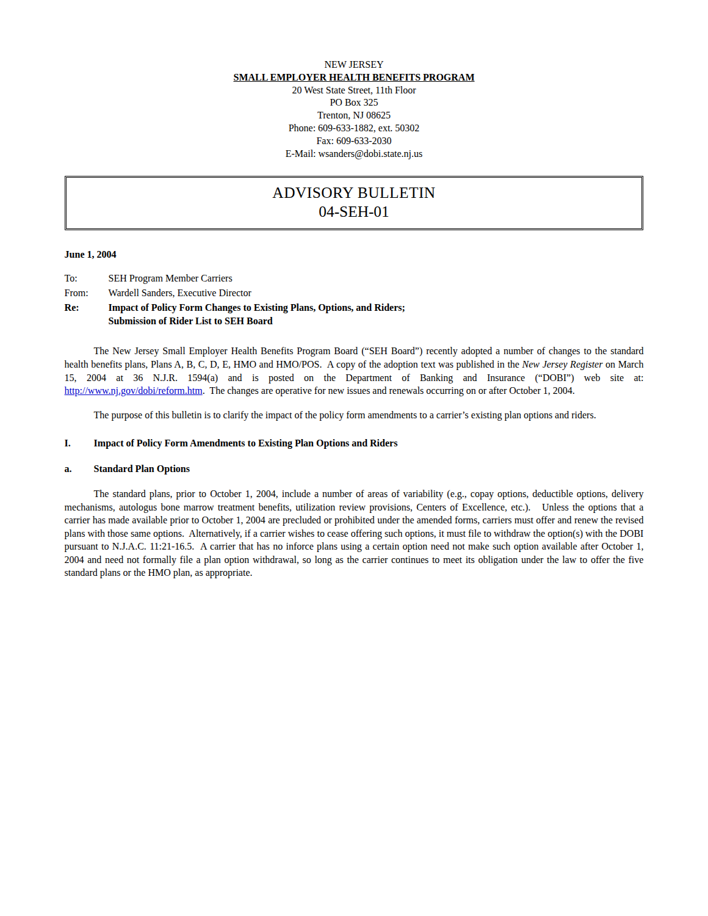NEW JERSEY
SMALL EMPLOYER HEALTH BENEFITS PROGRAM
20 West State Street, 11th Floor
PO Box 325
Trenton, NJ 08625
Phone: 609-633-1882, ext. 50302
Fax: 609-633-2030
E-Mail: wsanders@dobi.state.nj.us
ADVISORY BULLETIN
04-SEH-01
June 1, 2004
| To: | SEH Program Member Carriers |
| From: | Wardell Sanders, Executive Director |
| Re: | Impact of Policy Form Changes to Existing Plans, Options, and Riders; Submission of Rider List to SEH Board |
The New Jersey Small Employer Health Benefits Program Board (“SEH Board”) recently adopted a number of changes to the standard health benefits plans, Plans A, B, C, D, E, HMO and HMO/POS. A copy of the adoption text was published in the New Jersey Register on March 15, 2004 at 36 N.J.R. 1594(a) and is posted on the Department of Banking and Insurance (“DOBI”) web site at: http://www.nj.gov/dobi/reform.htm. The changes are operative for new issues and renewals occurring on or after October 1, 2004.
The purpose of this bulletin is to clarify the impact of the policy form amendments to a carrier’s existing plan options and riders.
I. Impact of Policy Form Amendments to Existing Plan Options and Riders
a. Standard Plan Options
The standard plans, prior to October 1, 2004, include a number of areas of variability (e.g., copay options, deductible options, delivery mechanisms, autologus bone marrow treatment benefits, utilization review provisions, Centers of Excellence, etc.). Unless the options that a carrier has made available prior to October 1, 2004 are precluded or prohibited under the amended forms, carriers must offer and renew the revised plans with those same options. Alternatively, if a carrier wishes to cease offering such options, it must file to withdraw the option(s) with the DOBI pursuant to N.J.A.C. 11:21-16.5. A carrier that has no inforce plans using a certain option need not make such option available after October 1, 2004 and need not formally file a plan option withdrawal, so long as the carrier continues to meet its obligation under the law to offer the five standard plans or the HMO plan, as appropriate.